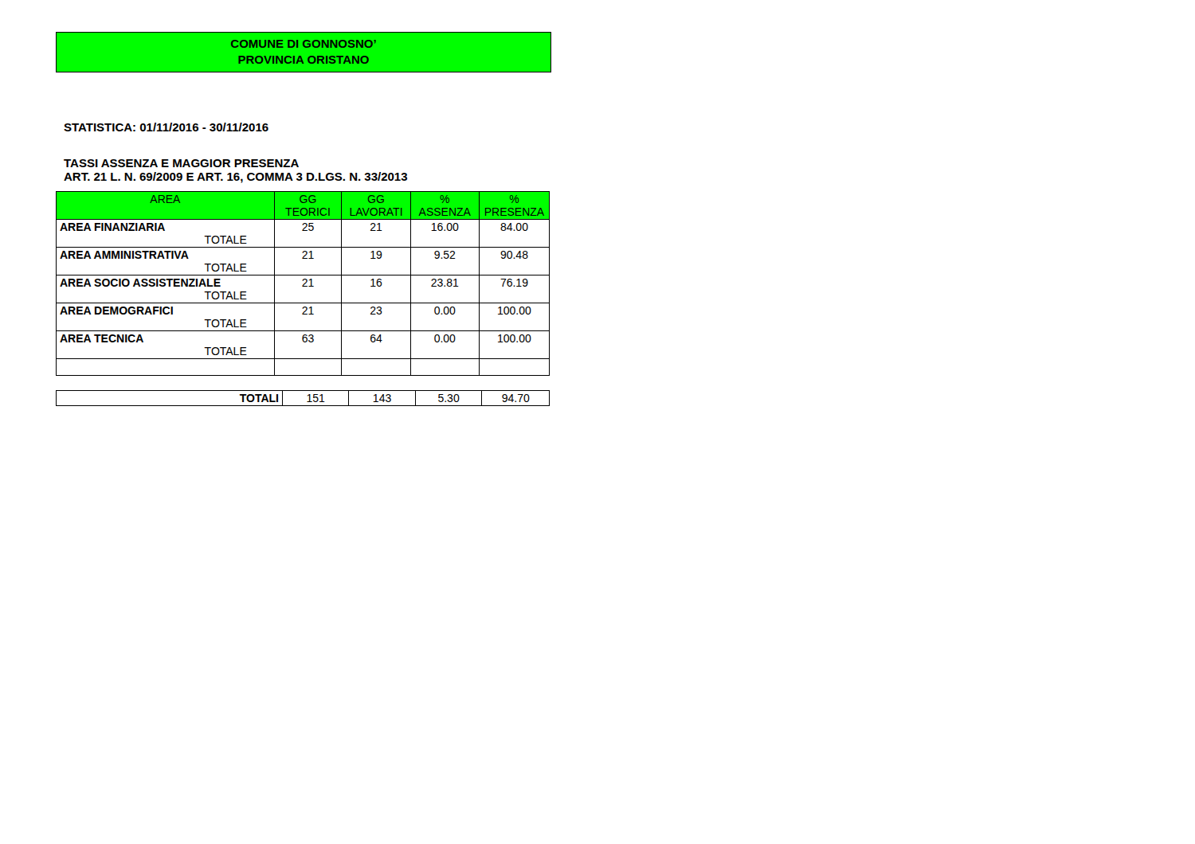COMUNE DI GONNOSNO’
PROVINCIA ORISTANO
STATISTICA: 01/11/2016 - 30/11/2016
TASSI ASSENZA E MAGGIOR PRESENZA
ART. 21 L. N. 69/2009 E ART. 16, COMMA 3 D.LGS. N. 33/2013
| AREA | GG TEORICI | GG LAVORATI | % ASSENZA | % PRESENZA |
| --- | --- | --- | --- | --- |
| AREA FINANZIARIA TOTALE | 25 | 21 | 16.00 | 84.00 |
| AREA AMMINISTRATIVA TOTALE | 21 | 19 | 9.52 | 90.48 |
| AREA SOCIO ASSISTENZIALE TOTALE | 21 | 16 | 23.81 | 76.19 |
| AREA DEMOGRAFICI TOTALE | 21 | 23 | 0.00 | 100.00 |
| AREA TECNICA TOTALE | 63 | 64 | 0.00 | 100.00 |
| TOTALI | 151 | 143 | 5.30 | 94.70 |